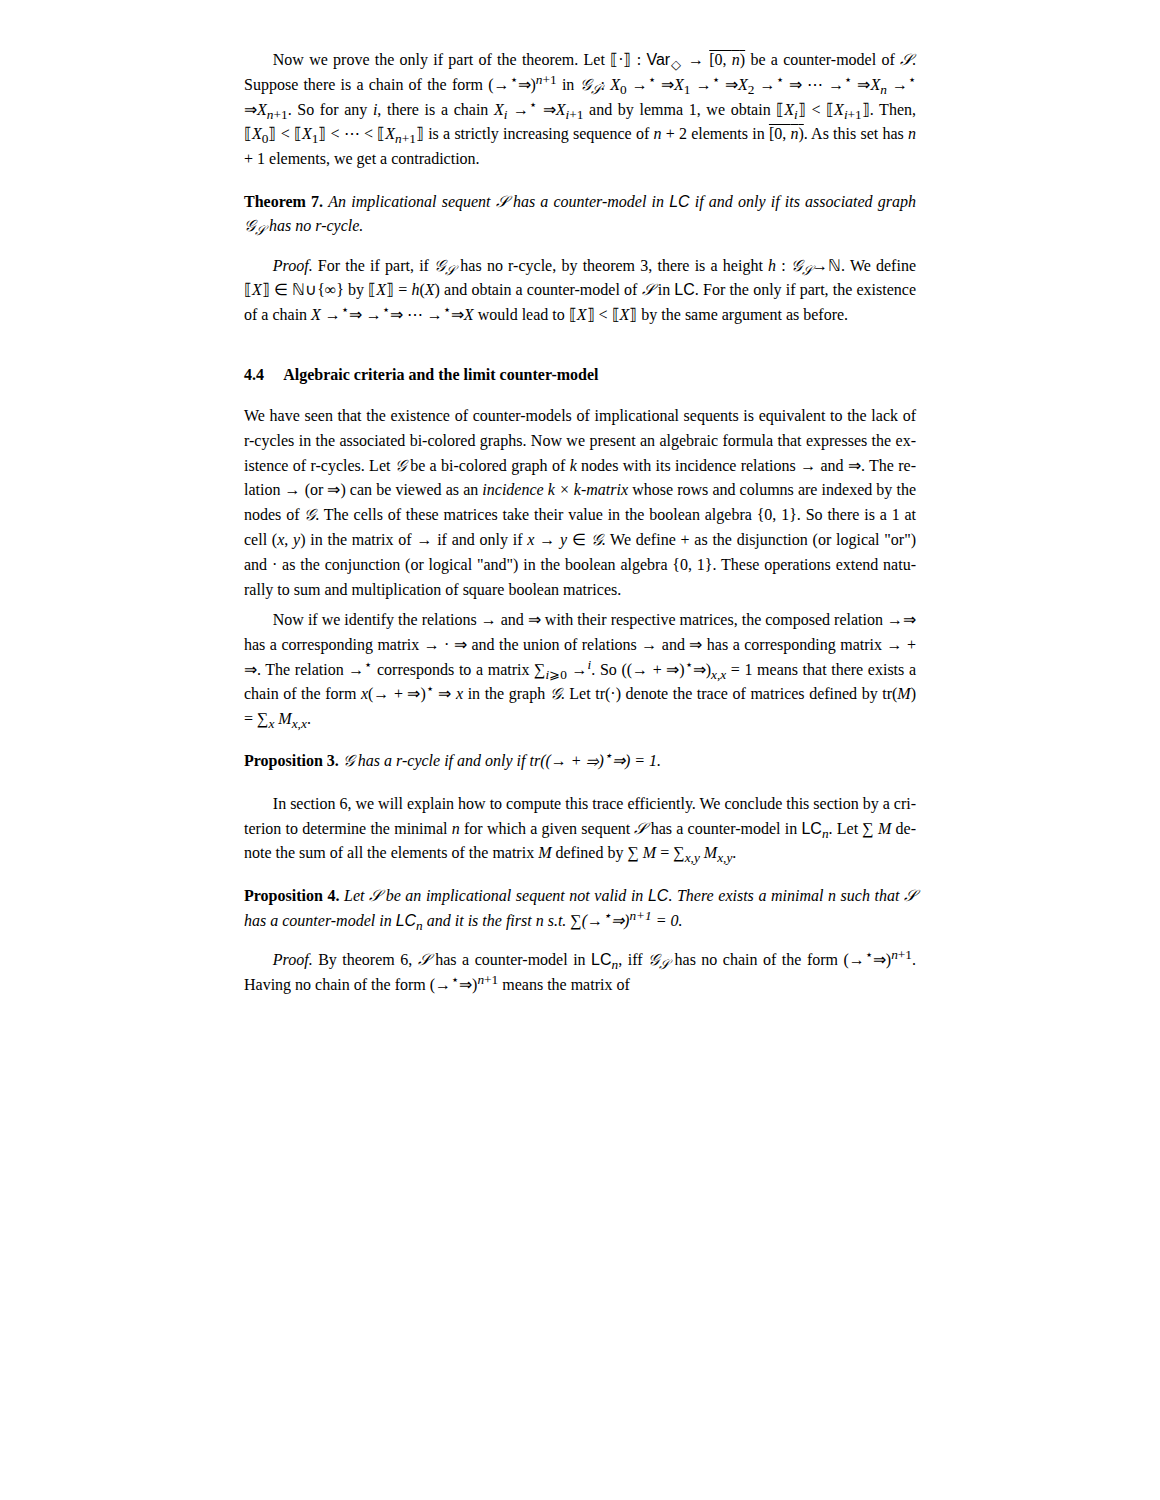Now we prove the only if part of the theorem. Let ⟦·⟧ : Var◇ → [0, n) be a counter-model of 𝒮. Suppose there is a chain of the form (→⋆⇒)n+1 in 𝒢𝒮: X0 →⋆ ⇒X1 →⋆ ⇒X2 →⋆ ⇒ ⋯ →⋆ ⇒Xn →⋆ ⇒Xn+1. So for any i, there is a chain Xi →⋆ ⇒Xi+1 and by lemma 1, we obtain ⟦Xi⟧ < ⟦Xi+1⟧. Then, ⟦X0⟧ < ⟦X1⟧ < ⋯ < ⟦Xn+1⟧ is a strictly increasing sequence of n + 2 elements in [0, n). As this set has n + 1 elements, we get a contradiction.
Theorem 7. An implicational sequent 𝒮 has a counter-model in LC if and only if its associated graph 𝒢𝒮 has no r-cycle.
Proof. For the if part, if 𝒢𝒮 has no r-cycle, by theorem 3, there is a height h : 𝒢𝒮→ℕ. We define ⟦X⟧ ∈ ℕ∪{∞} by ⟦X⟧ = h(X) and obtain a counter-model of 𝒮 in LC. For the only if part, the existence of a chain X →⋆⇒ →⋆⇒ ⋯ →⋆⇒X would lead to ⟦X⟧ < ⟦X⟧ by the same argument as before.
4.4 Algebraic criteria and the limit counter-model
We have seen that the existence of counter-models of implicational sequents is equivalent to the lack of r-cycles in the associated bi-colored graphs. Now we present an algebraic formula that expresses the existence of r-cycles. Let 𝒢 be a bi-colored graph of k nodes with its incidence relations → and ⇒. The relation → (or ⇒) can be viewed as an incidence k × k-matrix whose rows and columns are indexed by the nodes of 𝒢. The cells of these matrices take their value in the boolean algebra {0, 1}. So there is a 1 at cell (x, y) in the matrix of → if and only if x → y ∈ 𝒢. We define + as the disjunction (or logical "or") and · as the conjunction (or logical "and") in the boolean algebra {0, 1}. These operations extend naturally to sum and multiplication of square boolean matrices.
Now if we identify the relations → and ⇒ with their respective matrices, the composed relation →⇒ has a corresponding matrix → · ⇒ and the union of relations → and ⇒ has a corresponding matrix → + ⇒. The relation →⋆ corresponds to a matrix ∑i⩾0 →i. So ((→ + ⇒)⋆⇒)x,x = 1 means that there exists a chain of the form x(→ + ⇒)⋆ ⇒ x in the graph 𝒢. Let tr(·) denote the trace of matrices defined by tr(M) = ∑x Mx,x.
Proposition 3. 𝒢 has a r-cycle if and only if tr((→ + ⇒)⋆⇒) = 1.
In section 6, we will explain how to compute this trace efficiently. We conclude this section by a criterion to determine the minimal n for which a given sequent 𝒮 has a counter-model in LCn. Let ∑ M denote the sum of all the elements of the matrix M defined by ∑ M = ∑x,y Mx,y.
Proposition 4. Let 𝒮 be an implicational sequent not valid in LC. There exists a minimal n such that 𝒮 has a counter-model in LCn and it is the first n s.t. ∑(→⋆⇒)n+1 = 0.
Proof. By theorem 6, 𝒮 has a counter-model in LCn, iff 𝒢𝒮 has no chain of the form (→⋆⇒)n+1. Having no chain of the form (→⋆⇒)n+1 means the matrix of